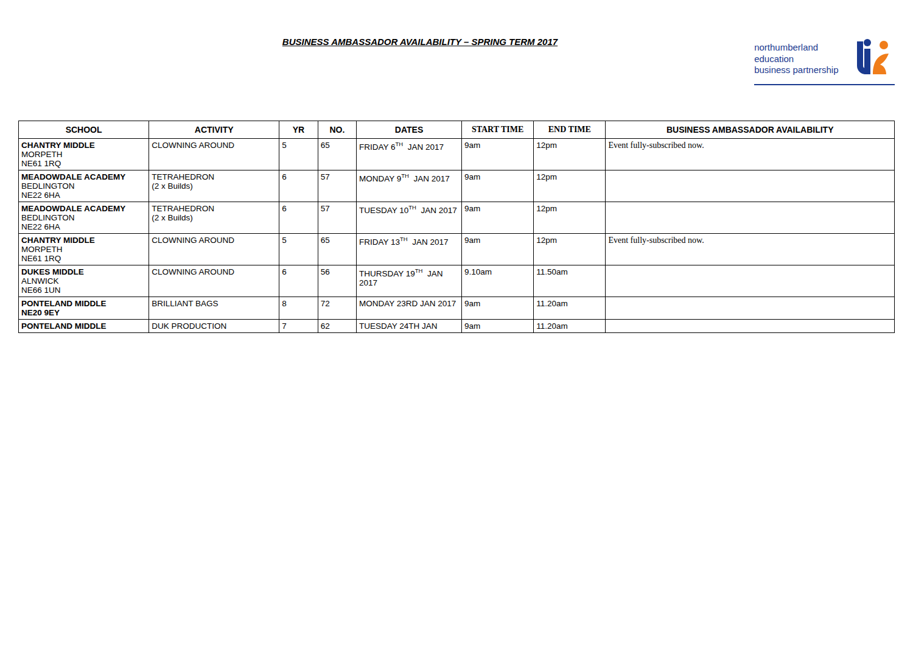northumberland
education
business partnership
BUSINESS AMBASSADOR AVAILABILITY – SPRING TERM 2017
| SCHOOL | ACTIVITY | YR | NO. | DATES | START TIME | END TIME | BUSINESS AMBASSADOR AVAILABILITY |
| --- | --- | --- | --- | --- | --- | --- | --- |
| CHANTRY MIDDLE MORPETH NE61 1RQ | CLOWNING AROUND | 5 | 65 | FRIDAY 6 TH JAN 2017 | 9am | 12pm | Event fully-subscribed now. |
| MEADOWDALE ACADEMY BEDLINGTON NE22 6HA | TETRAHEDRON (2 x Builds) | 6 | 57 | MONDAY 9 TH JAN 2017 | 9am | 12pm | |
| MEADOWDALE ACADEMY BEDLINGTON NE22 6HA | TETRAHEDRON (2 x Builds) | 6 | 57 | TUESDAY 10 TH JAN 2017 | 9am | 12pm | |
| CHANTRY MIDDLE MORPETH NE61 1RQ | CLOWNING AROUND | 5 | 65 | FRIDAY 13 TH JAN 2017 | 9am | 12pm | Event fully-subscribed now. |
| DUKES MIDDLE ALNWICK NE66 1UN | CLOWNING AROUND | 6 | 56 | THURSDAY 19 TH JAN 2017 | 9.10am | 11.50am | |
| PONTELAND MIDDLE NE20 9EY | BRILLIANT BAGS | 8 | 72 | MONDAY 23RD JAN 2017 | 9am | 11.20am | |
| PONTELAND MIDDLE | DUK PRODUCTION | 7 | 62 | TUESDAY 24TH JAN | 9am | 11.20am | |